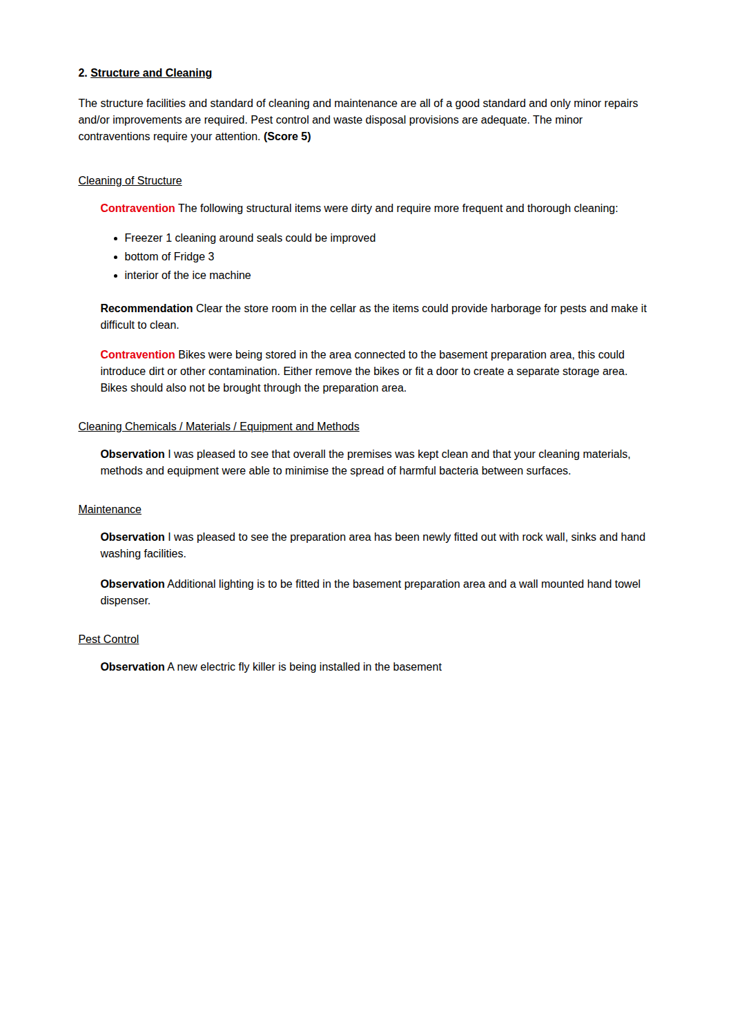2. Structure and Cleaning
The structure facilities and standard of cleaning and maintenance are all of a good standard and only minor repairs and/or improvements are required. Pest control and waste disposal provisions are adequate. The minor contraventions require your attention. (Score 5)
Cleaning of Structure
Contravention The following structural items were dirty and require more frequent and thorough cleaning:
Freezer 1 cleaning around seals could be improved
bottom of Fridge 3
interior of the ice machine
Recommendation Clear the store room in the cellar as the items could provide harborage for pests and make it difficult to clean.
Contravention Bikes were being stored in the area connected to the basement preparation area, this could introduce dirt or other contamination. Either remove the bikes or fit a door to create a separate storage area. Bikes should also not be brought through the preparation area.
Cleaning Chemicals / Materials / Equipment and Methods
Observation I was pleased to see that overall the premises was kept clean and that your cleaning materials, methods and equipment were able to minimise the spread of harmful bacteria between surfaces.
Maintenance
Observation I was pleased to see the preparation area has been newly fitted out with rock wall, sinks and hand washing facilities.
Observation Additional lighting is to be fitted in the basement preparation area and a wall mounted hand towel dispenser.
Pest Control
Observation A new electric fly killer is being installed in the basement